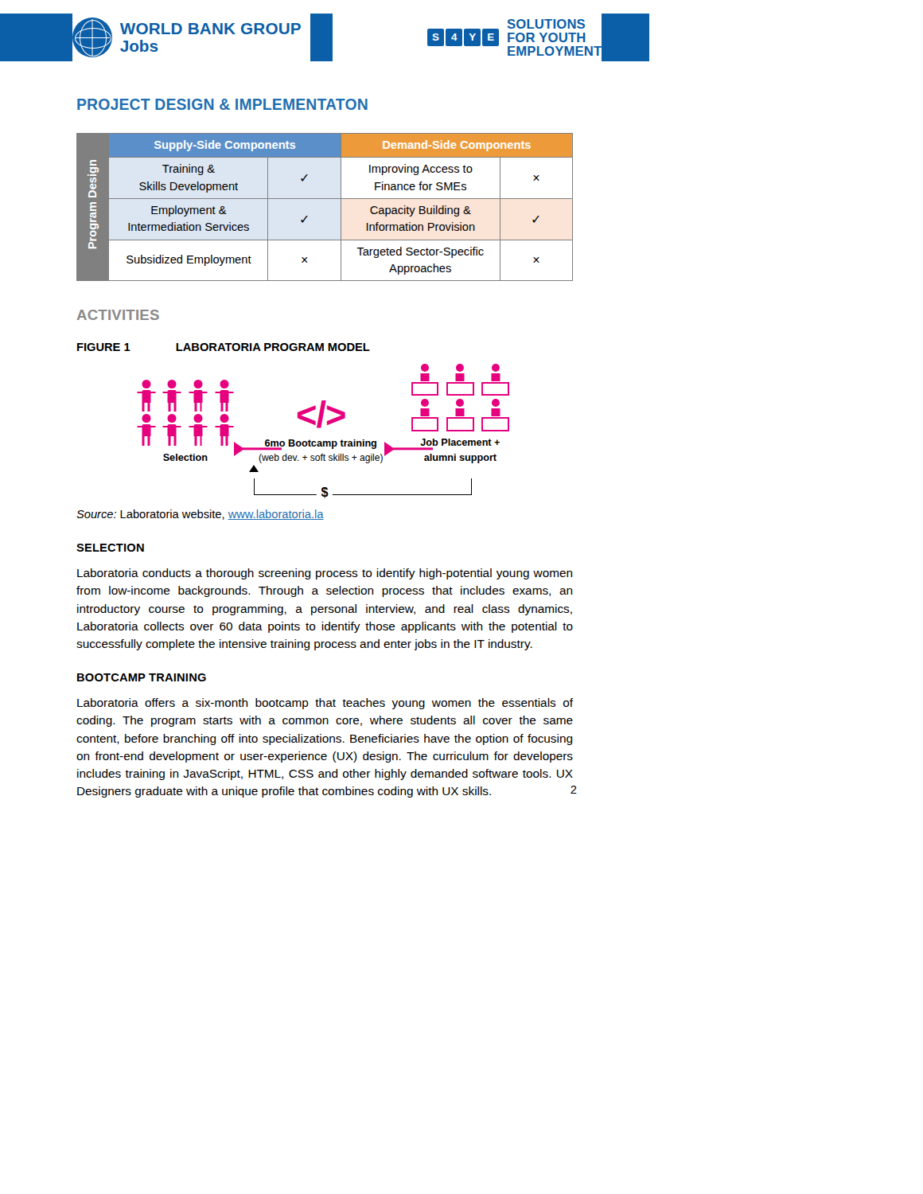WORLD BANK GROUP
Jobs
S 4 YE
SOLUTIONS
FOR YOUTH
EMPLOYMENT
PROJECT DESIGN & IMPLEMENTATON
| Program Design | Supply-Side Components | Demand-Side Components |
| Training & Skills Development | ✓ | Improving Access to Finance for SMEs | × |
| Employment & Intermediation Services | ✓ | Capacity Building & Information Provision | ✓ |
| Subsidized Employment | × | Targeted Sector-Specific Approaches | × |
ACTIVITIES
FIGURE 1 LABORATORIA PROGRAM MODEL
Selection
</>
6mo Bootcamp training (web dev. + soft skills + agile)
Job Placement +
alumni support
$
Source: Laboratoria website, www.laboratoria.la
SELECTION
Laboratoria conducts a thorough screening process to identify high-potential young women from low-income backgrounds. Through a selection process that includes exams, an introductory course to programming, a personal interview, and real class dynamics, Laboratoria collects over 60 data points to identify those applicants with the potential to successfully complete the intensive training process and enter jobs in the IT industry.
BOOTCAMP TRAINING
Laboratoria offers a six-month bootcamp that teaches young women the essentials of coding. The program starts with a common core, where students all cover the same content, before branching off into specializations. Beneficiaries have the option of focusing on front-end development or user-experience (UX) design. The curriculum for developers includes training in JavaScript, HTML, CSS and other highly demanded software tools. UX Designers graduate with a unique profile that combines coding with UX skills.
2